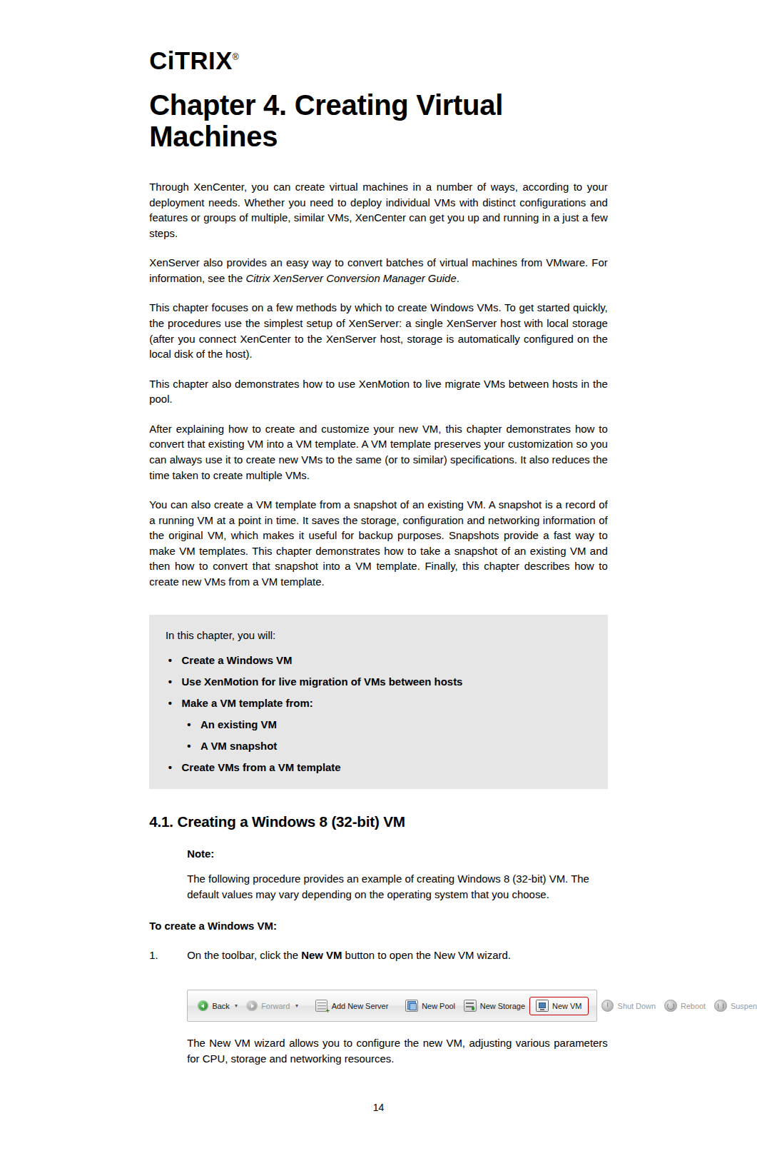CiTRIX®
Chapter 4. Creating Virtual Machines
Through XenCenter, you can create virtual machines in a number of ways, according to your deployment needs. Whether you need to deploy individual VMs with distinct configurations and features or groups of multiple, similar VMs, XenCenter can get you up and running in a just a few steps.
XenServer also provides an easy way to convert batches of virtual machines from VMware. For information, see the Citrix XenServer Conversion Manager Guide.
This chapter focuses on a few methods by which to create Windows VMs. To get started quickly, the procedures use the simplest setup of XenServer: a single XenServer host with local storage (after you connect XenCenter to the XenServer host, storage is automatically configured on the local disk of the host).
This chapter also demonstrates how to use XenMotion to live migrate VMs between hosts in the pool.
After explaining how to create and customize your new VM, this chapter demonstrates how to convert that existing VM into a VM template. A VM template preserves your customization so you can always use it to create new VMs to the same (or to similar) specifications. It also reduces the time taken to create multiple VMs.
You can also create a VM template from a snapshot of an existing VM. A snapshot is a record of a running VM at a point in time. It saves the storage, configuration and networking information of the original VM, which makes it useful for backup purposes. Snapshots provide a fast way to make VM templates. This chapter demonstrates how to take a snapshot of an existing VM and then how to convert that snapshot into a VM template. Finally, this chapter describes how to create new VMs from a VM template.
In this chapter, you will:
Create a Windows VM
Use XenMotion for live migration of VMs between hosts
Make a VM template from:
An existing VM
A VM snapshot
Create VMs from a VM template
4.1. Creating a Windows 8 (32-bit) VM
Note:
The following procedure provides an example of creating Windows 8 (32-bit) VM. The default values may vary depending on the operating system that you choose.
To create a Windows VM:
On the toolbar, click the New VM button to open the New VM wizard.
Back▾
Forward▾
Add New Server
New Pool
New Storage
New VM
Shut Down
Reboot
Suspend
The New VM wizard allows you to configure the new VM, adjusting various parameters for CPU, storage and networking resources.
14